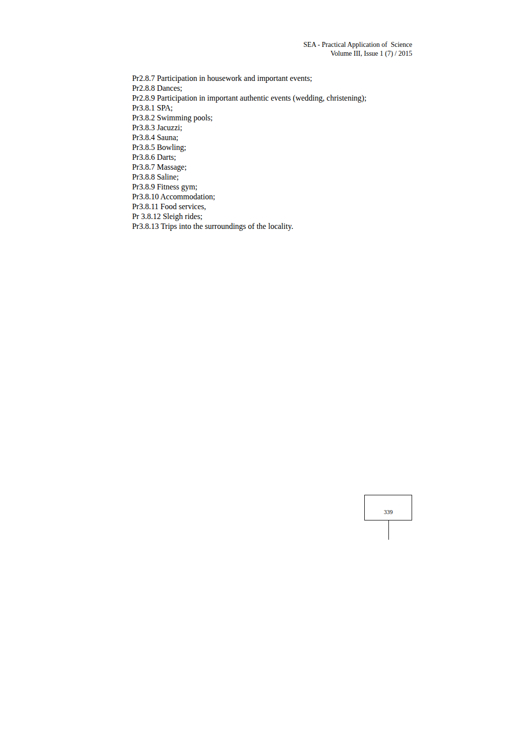SEA - Practical Application of Science Volume III, Issue 1 (7) / 2015
Pr2.8.7 Participation in housework and important events;
Pr2.8.8 Dances;
Pr2.8.9 Participation in important authentic events (wedding, christening);
Pr3.8.1 SPA;
Pr3.8.2 Swimming pools;
Pr3.8.3 Jacuzzi;
Pr3.8.4 Sauna;
Pr3.8.5 Bowling;
Pr3.8.6 Darts;
Pr3.8.7 Massage;
Pr3.8.8 Saline;
Pr3.8.9 Fitness gym;
Pr3.8.10 Accommodation;
Pr3.8.11 Food services,
Pr 3.8.12 Sleigh rides;
Pr3.8.13 Trips into the surroundings of the locality.
339